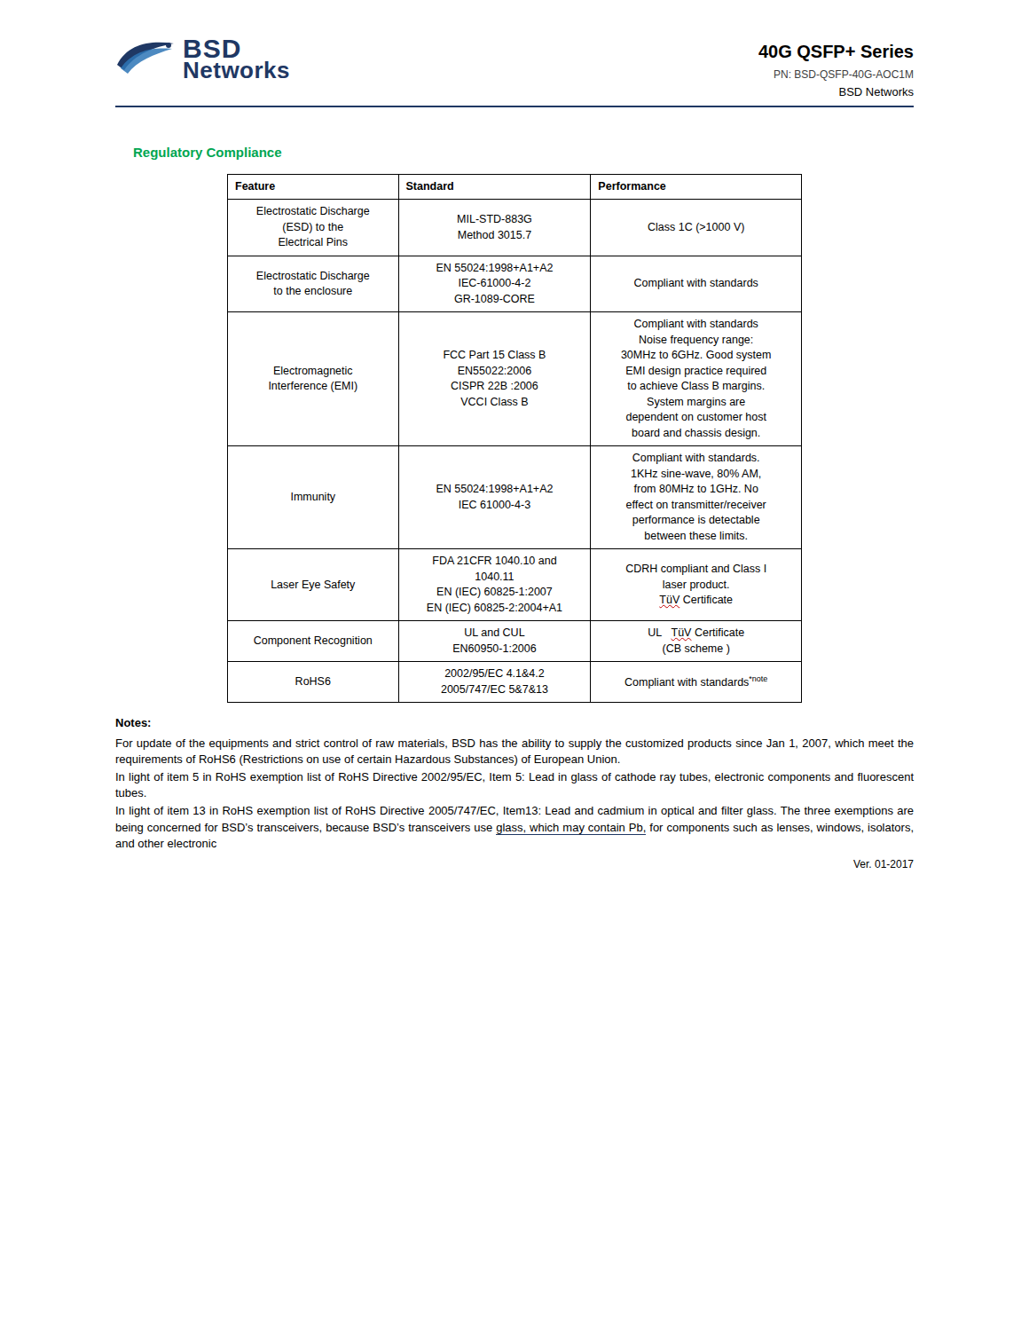BSD Networks
40G QSFP+ Series
PN: BSD-QSFP-40G-AOC1M
BSD Networks
Regulatory Compliance
| Feature | Standard | Performance |
| --- | --- | --- |
| Electrostatic Discharge (ESD) to the Electrical Pins | MIL-STD-883G Method 3015.7 | Class 1C (>1000 V) |
| Electrostatic Discharge to the enclosure | EN 55024:1998+A1+A2 IEC-61000-4-2 GR-1089-CORE | Compliant with standards |
| Electromagnetic Interference (EMI) | FCC Part 15 Class B EN55022:2006 CISPR 22B :2006 VCCI Class B | Compliant with standards Noise frequency range: 30MHz to 6GHz. Good system EMI design practice required to achieve Class B margins. System margins are dependent on customer host board and chassis design. |
| Immunity | EN 55024:1998+A1+A2 IEC 61000-4-3 | Compliant with standards. 1KHz sine-wave, 80% AM, from 80MHz to 1GHz. No effect on transmitter/receiver performance is detectable between these limits. |
| Laser Eye Safety | FDA 21CFR 1040.10 and 1040.11 EN (IEC) 60825-1:2007 EN (IEC) 60825-2:2004+A1 | CDRH compliant and Class I laser product. TüV Certificate |
| Component Recognition | UL and CUL EN60950-1:2006 | UL TüV Certificate (CB scheme ) |
| RoHS6 | 2002/95/EC 4.1&4.2 2005/747/EC 5&7&13 | Compliant with standards *note |
Notes:
For update of the equipments and strict control of raw materials, BSD has the ability to supply the customized products since Jan 1, 2007, which meet the requirements of RoHS6 (Restrictions on use of certain Hazardous Substances) of European Union.
In light of item 5 in RoHS exemption list of RoHS Directive 2002/95/EC, Item 5: Lead in glass of cathode ray tubes, electronic components and fluorescent tubes.
In light of item 13 in RoHS exemption list of RoHS Directive 2005/747/EC, Item13: Lead and cadmium in optical and filter glass. The three exemptions are being concerned for BSD’s transceivers, because BSD’s transceivers use glass, which may contain Pb, for components such as lenses, windows, isolators, and other electronic
Ver. 01-2017